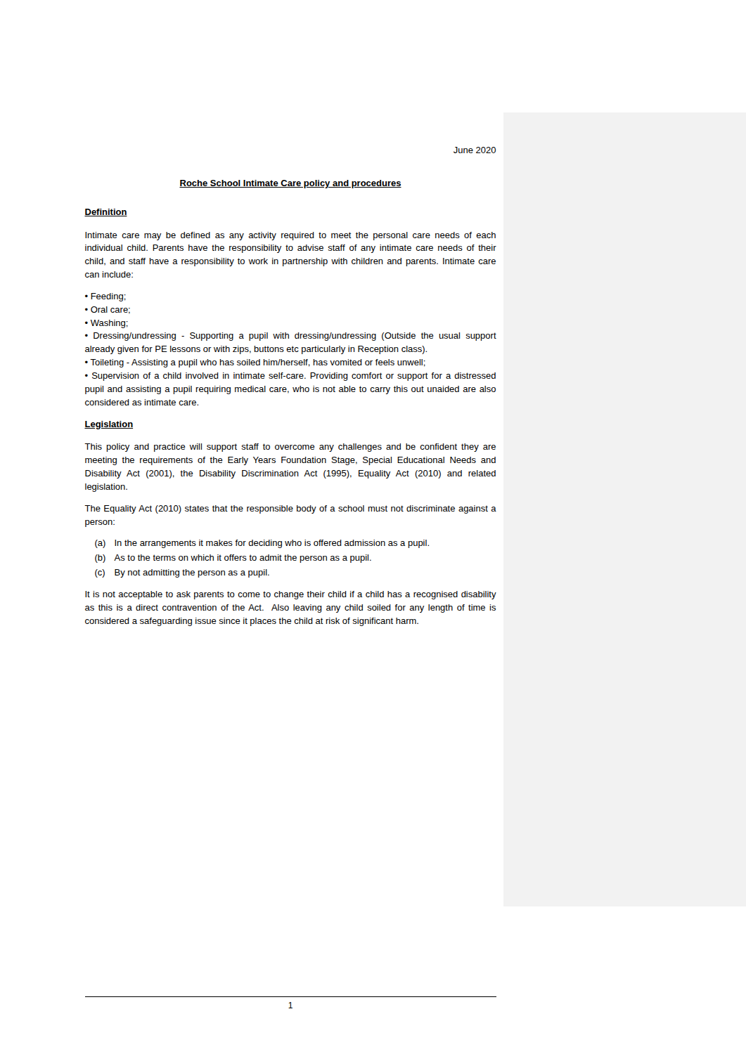June 2020
Roche School Intimate Care policy and procedures
Definition
Intimate care may be defined as any activity required to meet the personal care needs of each individual child. Parents have the responsibility to advise staff of any intimate care needs of their child, and staff have a responsibility to work in partnership with children and parents. Intimate care can include:
• Feeding;
• Oral care;
• Washing;
• Dressing/undressing - Supporting a pupil with dressing/undressing (Outside the usual support already given for PE lessons or with zips, buttons etc particularly in Reception class).
• Toileting - Assisting a pupil who has soiled him/herself, has vomited or feels unwell;
• Supervision of a child involved in intimate self-care. Providing comfort or support for a distressed pupil and assisting a pupil requiring medical care, who is not able to carry this out unaided are also considered as intimate care.
Legislation
This policy and practice will support staff to overcome any challenges and be confident they are meeting the requirements of the Early Years Foundation Stage, Special Educational Needs and Disability Act (2001), the Disability Discrimination Act (1995), Equality Act (2010) and related legislation.
The Equality Act (2010) states that the responsible body of a school must not discriminate against a person:
(a) In the arrangements it makes for deciding who is offered admission as a pupil.
(b) As to the terms on which it offers to admit the person as a pupil.
(c) By not admitting the person as a pupil.
It is not acceptable to ask parents to come to change their child if a child has a recognised disability as this is a direct contravention of the Act. Also leaving any child soiled for any length of time is considered a safeguarding issue since it places the child at risk of significant harm.
1